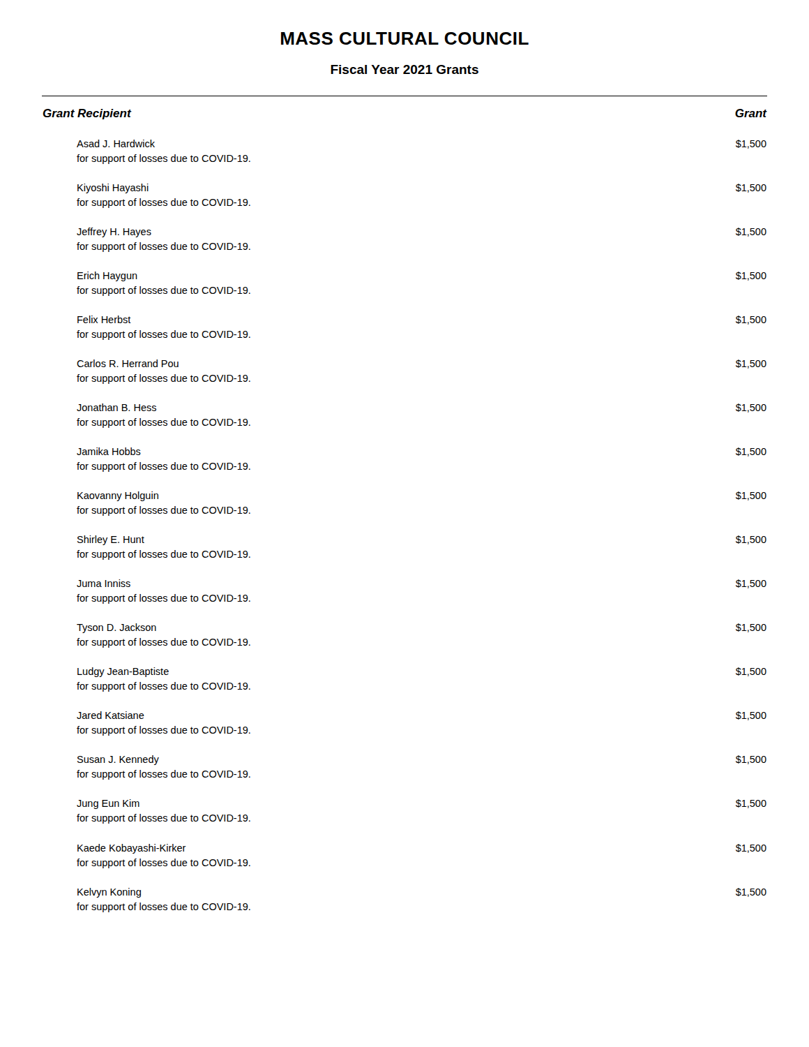MASS CULTURAL COUNCIL
Fiscal Year 2021 Grants
| Grant Recipient | Grant |
| --- | --- |
| Asad J. Hardwick for support of losses due to COVID-19. | $1,500 |
| Kiyoshi Hayashi for support of losses due to COVID-19. | $1,500 |
| Jeffrey H. Hayes for support of losses due to COVID-19. | $1,500 |
| Erich Haygun for support of losses due to COVID-19. | $1,500 |
| Felix Herbst for support of losses due to COVID-19. | $1,500 |
| Carlos R. Herrand Pou for support of losses due to COVID-19. | $1,500 |
| Jonathan B. Hess for support of losses due to COVID-19. | $1,500 |
| Jamika Hobbs for support of losses due to COVID-19. | $1,500 |
| Kaovanny Holguin for support of losses due to COVID-19. | $1,500 |
| Shirley E. Hunt for support of losses due to COVID-19. | $1,500 |
| Juma Inniss for support of losses due to COVID-19. | $1,500 |
| Tyson D. Jackson for support of losses due to COVID-19. | $1,500 |
| Ludgy Jean-Baptiste for support of losses due to COVID-19. | $1,500 |
| Jared Katsiane for support of losses due to COVID-19. | $1,500 |
| Susan J. Kennedy for support of losses due to COVID-19. | $1,500 |
| Jung Eun Kim for support of losses due to COVID-19. | $1,500 |
| Kaede Kobayashi-Kirker for support of losses due to COVID-19. | $1,500 |
| Kelvyn Koning for support of losses due to COVID-19. | $1,500 |